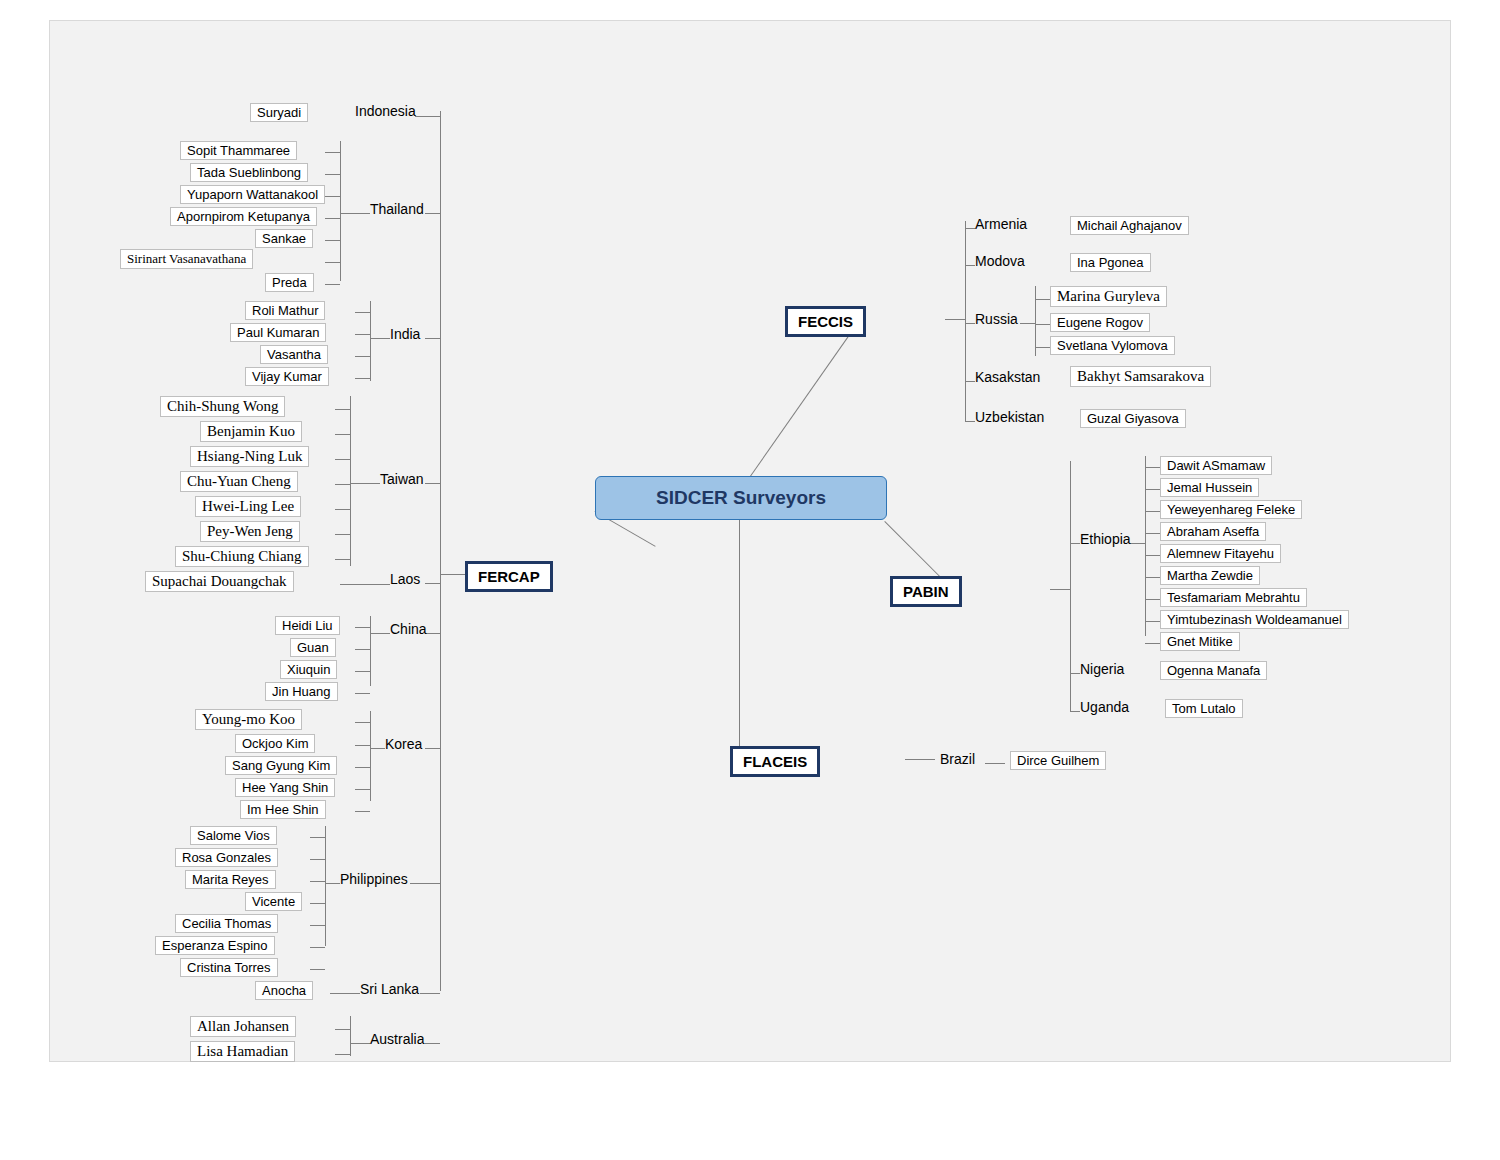SIDCER Surveyors
FERCAP
FECCIS
PABIN
FLACEIS
Indonesia
Suryadi
Thailand
Sopit Thammaree
Tada Sueblinbong
Yupaporn Wattanakool
Apornpirom Ketupanya
Sankae
Sirinart Vasanavathana
Preda
India
Roli Mathur
Paul Kumaran
Vasantha
Vijay Kumar
Taiwan
Chih-Shung Wong
Benjamin Kuo
Hsiang-Ning Luk
Chu-Yuan Cheng
Hwei-Ling Lee
Pey-Wen Jeng
Shu-Chiung Chiang
Laos
Supachai Douangchak
China
Heidi Liu
Guan
Xiuquin
Jin Huang
Korea
Young-mo Koo
Ockjoo Kim
Sang Gyung Kim
Hee Yang Shin
Im Hee Shin
Philippines
Salome Vios
Rosa Gonzales
Marita Reyes
Vicente
Cecilia Thomas
Esperanza Espino
Cristina Torres
Sri Lanka
Anocha
Australia
Allan Johansen
Lisa Hamadian
Armenia
Michail Aghajanov
Modova
Ina Pgonea
Russia
Marina Guryleva
Eugene Rogov
Svetlana Vylomova
Kasakstan
Bakhyt Samsarakova
Uzbekistan
Guzal Giyasova
Ethiopia
Dawit ASmamaw
Jemal Hussein
Yeweyenhareg Feleke
Abraham Aseffa
Alemnew Fitayehu
Martha Zewdie
Tesfamariam Mebrahtu
Yimtubezinash Woldeamanuel
Gnet Mitike
Nigeria
Ogenna Manafa
Uganda
Tom Lutalo
Brazil
Dirce Guilhem